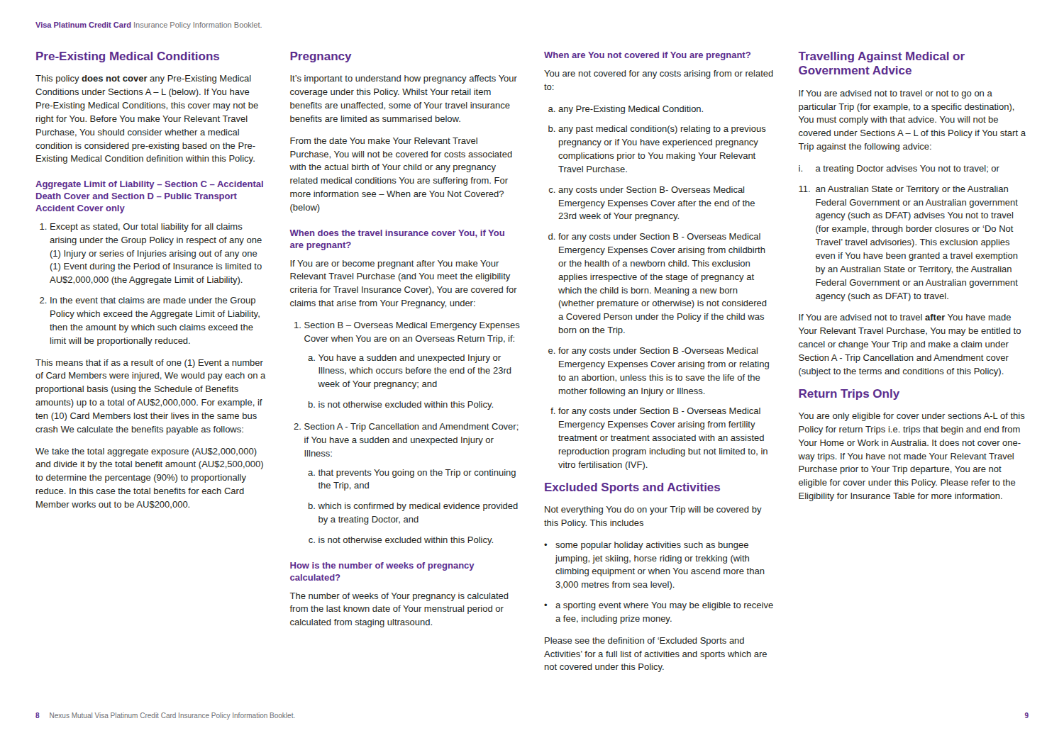Visa Platinum Credit Card Insurance Policy Information Booklet.
Pre-Existing Medical Conditions
This policy does not cover any Pre-Existing Medical Conditions under Sections A – L (below). If You have Pre-Existing Medical Conditions, this cover may not be right for You. Before You make Your Relevant Travel Purchase, You should consider whether a medical condition is considered pre-existing based on the Pre-Existing Medical Condition definition within this Policy.
Aggregate Limit of Liability – Section C – Accidental Death Cover and Section D – Public Transport Accident Cover only
Except as stated, Our total liability for all claims arising under the Group Policy in respect of any one (1) Injury or series of Injuries arising out of any one (1) Event during the Period of Insurance is limited to AU$2,000,000 (the Aggregate Limit of Liability).
In the event that claims are made under the Group Policy which exceed the Aggregate Limit of Liability, then the amount by which such claims exceed the limit will be proportionally reduced.
This means that if as a result of one (1) Event a number of Card Members were injured, We would pay each on a proportional basis (using the Schedule of Benefits amounts) up to a total of AU$2,000,000. For example, if ten (10) Card Members lost their lives in the same bus crash We calculate the benefits payable as follows:
We take the total aggregate exposure (AU$2,000,000) and divide it by the total benefit amount (AU$2,500,000) to determine the percentage (90%) to proportionally reduce. In this case the total benefits for each Card Member works out to be AU$200,000.
Pregnancy
It’s important to understand how pregnancy affects Your coverage under this Policy. Whilst Your retail item benefits are unaffected, some of Your travel insurance benefits are limited as summarised below.
From the date You make Your Relevant Travel Purchase, You will not be covered for costs associated with the actual birth of Your child or any pregnancy related medical conditions You are suffering from. For more information see – When are You Not Covered? (below)
When does the travel insurance cover You, if You are pregnant?
If You are or become pregnant after You make Your Relevant Travel Purchase (and You meet the eligibility criteria for Travel Insurance Cover), You are covered for claims that arise from Your Pregnancy, under:
Section B – Overseas Medical Emergency Expenses Cover when You are on an Overseas Return Trip, if:
You have a sudden and unexpected Injury or Illness, which occurs before the end of the 23rd week of Your pregnancy; and
is not otherwise excluded within this Policy.
Section A - Trip Cancellation and Amendment Cover; if You have a sudden and unexpected Injury or Illness:
that prevents You going on the Trip or continuing the Trip, and
which is confirmed by medical evidence provided by a treating Doctor, and
is not otherwise excluded within this Policy.
How is the number of weeks of pregnancy calculated?
The number of weeks of Your pregnancy is calculated from the last known date of Your menstrual period or calculated from staging ultrasound.
When are You not covered if You are pregnant?
You are not covered for any costs arising from or related to:
any Pre-Existing Medical Condition.
any past medical condition(s) relating to a previous pregnancy or if You have experienced pregnancy complications prior to You making Your Relevant Travel Purchase.
any costs under Section B- Overseas Medical Emergency Expenses Cover after the end of the 23rd week of Your pregnancy.
for any costs under Section B - Overseas Medical Emergency Expenses Cover arising from childbirth or the health of a newborn child. This exclusion applies irrespective of the stage of pregnancy at which the child is born. Meaning a new born (whether premature or otherwise) is not considered a Covered Person under the Policy if the child was born on the Trip.
for any costs under Section B -Overseas Medical Emergency Expenses Cover arising from or relating to an abortion, unless this is to save the life of the mother following an Injury or Illness.
for any costs under Section B - Overseas Medical Emergency Expenses Cover arising from fertility treatment or treatment associated with an assisted reproduction program including but not limited to, in vitro fertilisation (IVF).
Excluded Sports and Activities
Not everything You do on your Trip will be covered by this Policy. This includes
some popular holiday activities such as bungee jumping, jet skiing, horse riding or trekking (with climbing equipment or when You ascend more than 3,000 metres from sea level).
a sporting event where You may be eligible to receive a fee, including prize money.
Please see the definition of ‘Excluded Sports and Activities’ for a full list of activities and sports which are not covered under this Policy.
Travelling Against Medical or Government Advice
If You are advised not to travel or not to go on a particular Trip (for example, to a specific destination), You must comply with that advice. You will not be covered under Sections A – L of this Policy if You start a Trip against the following advice:
i. a treating Doctor advises You not to travel; or
11. an Australian State or Territory or the Australian Federal Government or an Australian government agency (such as DFAT) advises You not to travel (for example, through border closures or ‘Do Not Travel’ travel advisories). This exclusion applies even if You have been granted a travel exemption by an Australian State or Territory, the Australian Federal Government or an Australian government agency (such as DFAT) to travel.
If You are advised not to travel after You have made Your Relevant Travel Purchase, You may be entitled to cancel or change Your Trip and make a claim under Section A - Trip Cancellation and Amendment cover (subject to the terms and conditions of this Policy).
Return Trips Only
You are only eligible for cover under sections A-L of this Policy for return Trips i.e. trips that begin and end from Your Home or Work in Australia. It does not cover one-way trips. If You have not made Your Relevant Travel Purchase prior to Your Trip departure, You are not eligible for cover under this Policy. Please refer to the Eligibility for Insurance Table for more information.
8 Nexus Mutual Visa Platinum Credit Card Insurance Policy Information Booklet.
9